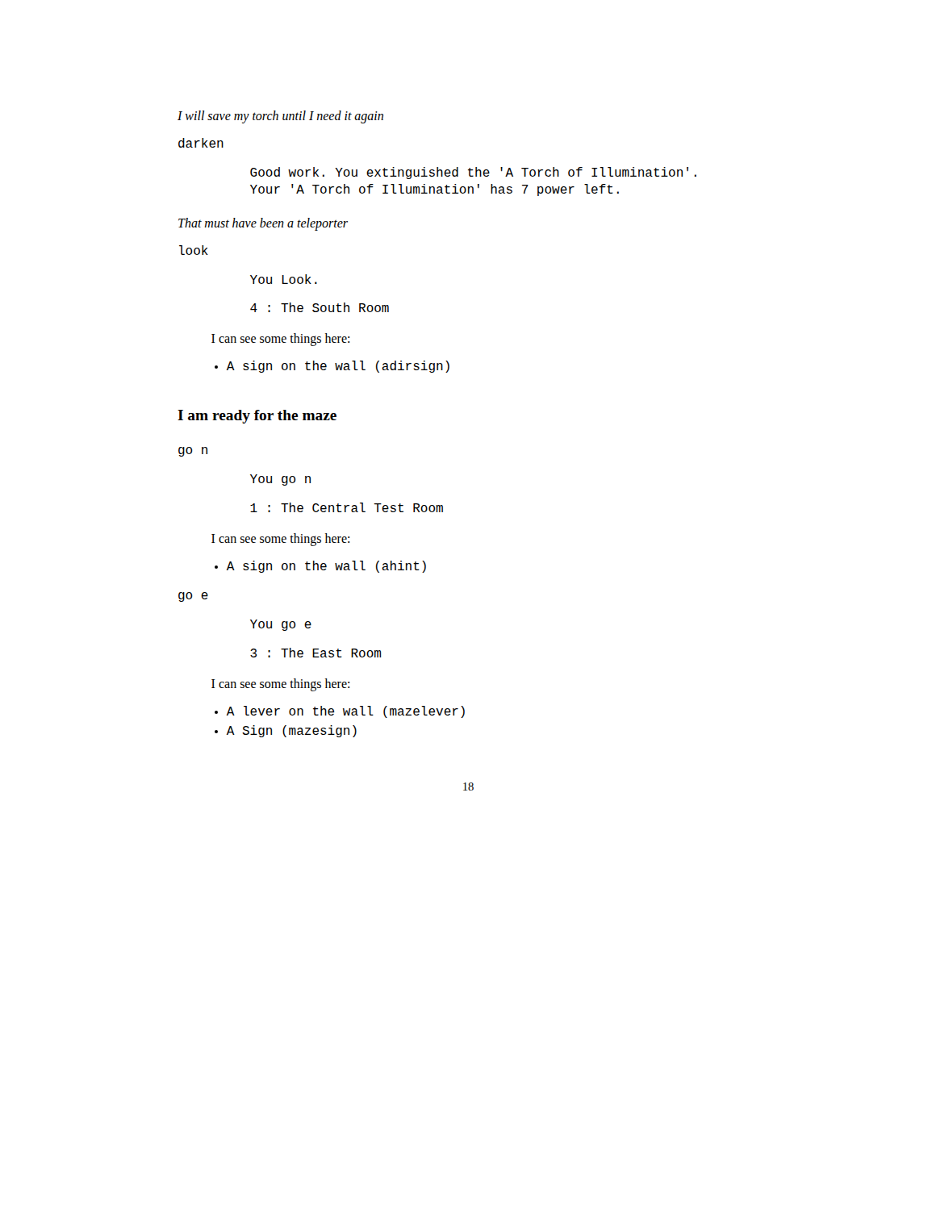I will save my torch until I need it again
darken
Good work. You extinguished the 'A Torch of Illumination'. Your 'A Torch of Illumination' has 7 power left.
That must have been a teleporter
look
You Look.
4 : The South Room
I can see some things here:
A sign on the wall (adirsign)
I am ready for the maze
go n
You go n
1 : The Central Test Room
I can see some things here:
A sign on the wall (ahint)
go e
You go e
3 : The East Room
I can see some things here:
A lever on the wall (mazelever)
A Sign (mazesign)
18